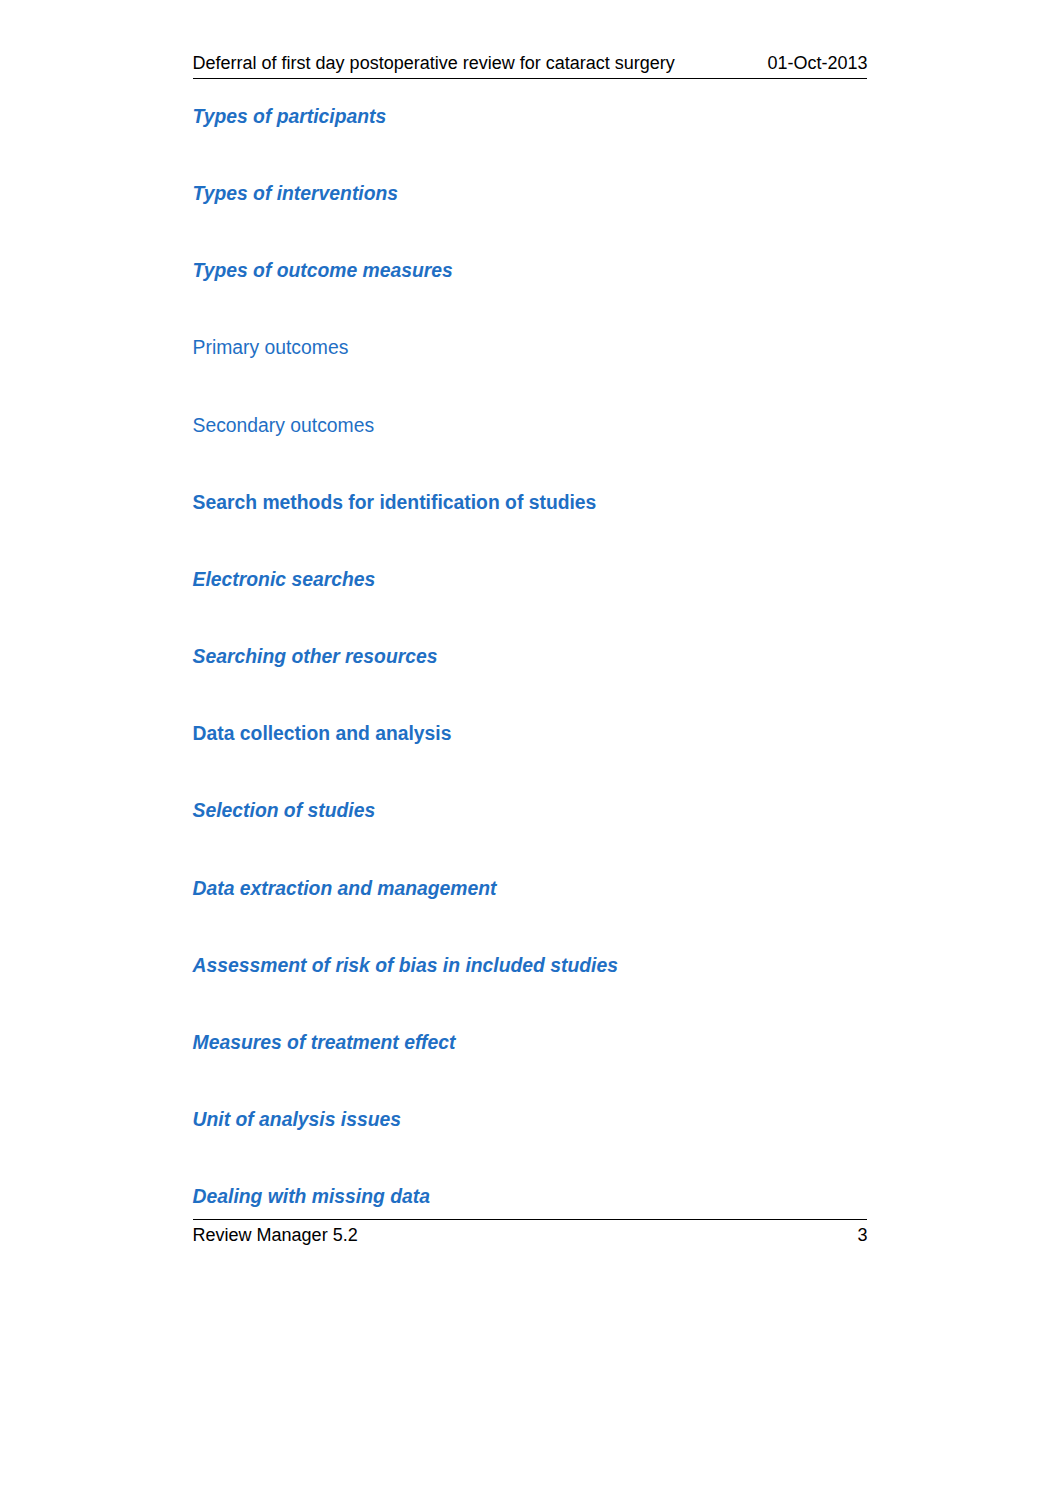Deferral of first day postoperative review for cataract surgery 01-Oct-2013
Types of participants
Types of interventions
Types of outcome measures
Primary outcomes
Secondary outcomes
Search methods for identification of studies
Electronic searches
Searching other resources
Data collection and analysis
Selection of studies
Data extraction and management
Assessment of risk of bias in included studies
Measures of treatment effect
Unit of analysis issues
Dealing with missing data
Review Manager 5.2 3